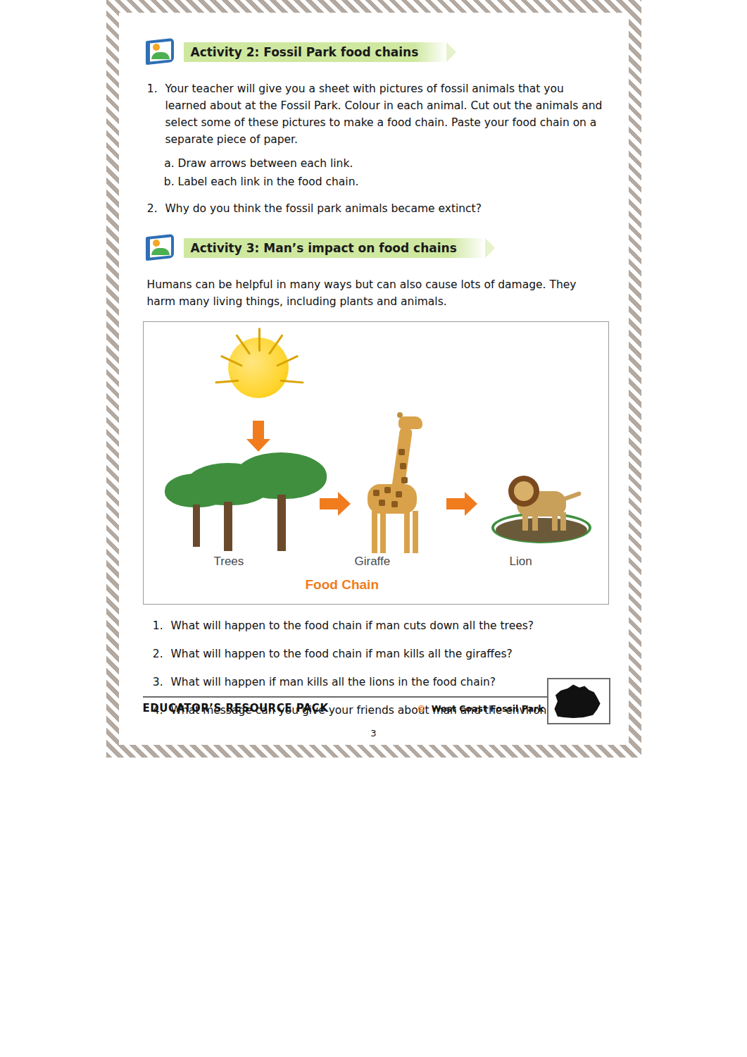Activity 2: Fossil Park food chains
Your teacher will give you a sheet with pictures of fossil animals that you learned about at the Fossil Park. Colour in each animal. Cut out the animals and select some of these pictures to make a food chain. Paste your food chain on a separate piece of paper.
Draw arrows between each link.
Label each link in the food chain.
Why do you think the fossil park animals became extinct?
Activity 3: Man’s impact on food chains
Humans can be helpful in many ways but can also cause lots of damage. They harm many living things, including plants and animals.
Trees
Giraffe
Lion
Food Chain
What will happen to the food chain if man cuts down all the trees?
What will happen to the food chain if man kills all the giraffes?
What will happen if man kills all the lions in the food chain?
What message can you give your friends about man and the environment?
EDUCATOR’S RESOURCE PACK
© West Coast Fossil Park
3